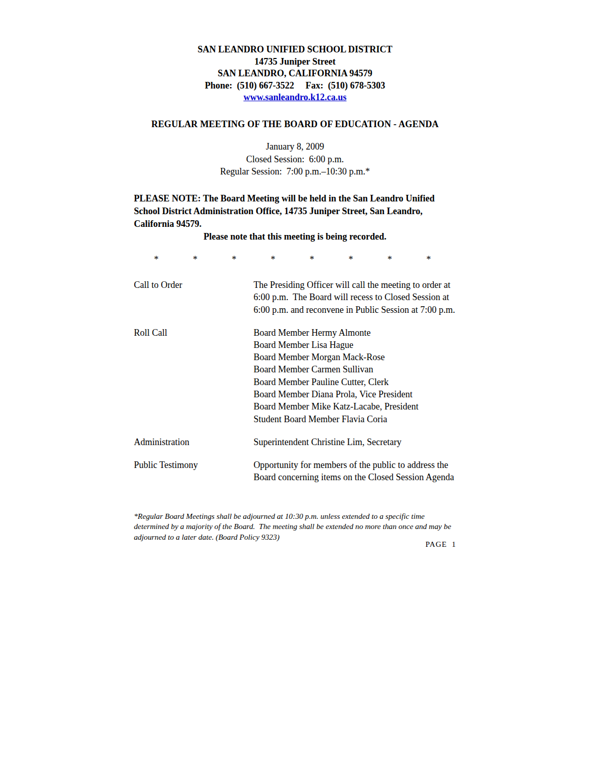SAN LEANDRO UNIFIED SCHOOL DISTRICT 14735 Juniper Street SAN LEANDRO, CALIFORNIA 94579 Phone: (510) 667-3522 Fax: (510) 678-5303 www.sanleandro.k12.ca.us
REGULAR MEETING OF THE BOARD OF EDUCATION - AGENDA
January 8, 2009
Closed Session: 6:00 p.m.
Regular Session: 7:00 p.m.–10:30 p.m.*
PLEASE NOTE: The Board Meeting will be held in the San Leandro Unified School District Administration Office, 14735 Juniper Street, San Leandro, California 94579.
Please note that this meeting is being recorded.
* * * * * * * *
| Call to Order | The Presiding Officer will call the meeting to order at 6:00 p.m. The Board will recess to Closed Session at 6:00 p.m. and reconvene in Public Session at 7:00 p.m. |
| Roll Call | Board Member Hermy Almonte Board Member Lisa Hague Board Member Morgan Mack-Rose Board Member Carmen Sullivan Board Member Pauline Cutter, Clerk Board Member Diana Prola, Vice President Board Member Mike Katz-Lacabe, President Student Board Member Flavia Coria |
| Administration | Superintendent Christine Lim, Secretary |
| Public Testimony | Opportunity for members of the public to address the Board concerning items on the Closed Session Agenda |
*Regular Board Meetings shall be adjourned at 10:30 p.m. unless extended to a specific time determined by a majority of the Board. The meeting shall be extended no more than once and may be adjourned to a later date. (Board Policy 9323)
PAGE 1